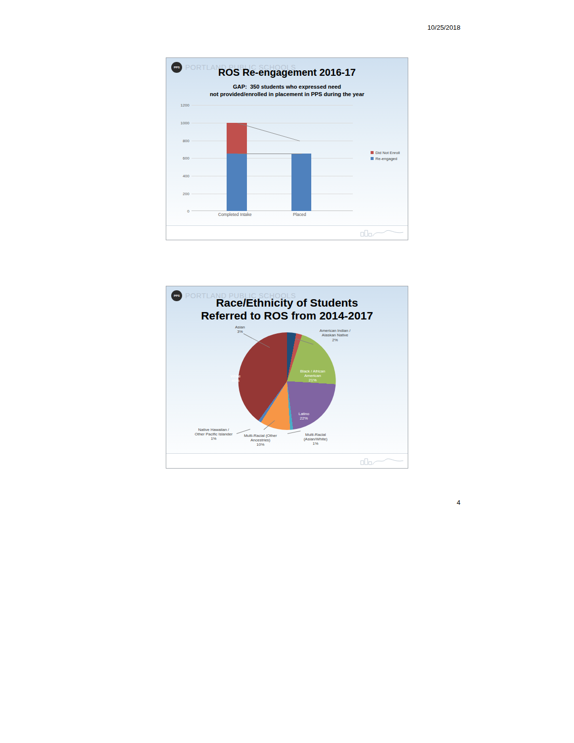10/25/2018
PPS
PORTLAND PUBLIC SCHOOLS
ROS Re-engagement 2016-17
GAP: 350 students who expressed need
not provided/enrolled in placement in PPS during the year
1200 1000 800 600 400 200 0
Completed Intake Placed
Did Not Enroll
Re-engaged
PPS
PORTLAND PUBLIC SCHOOLS
Race/Ethnicity of Students
Referred to ROS from 2014-2017
Asian
3%
American Indian /
Alaskan Native
2%
Black / African
American
21%
Latino
22%
Multi-Racial
(Asian/White)
1%
Multi-Racial (Other
Ancestries)
10%
Native Hawaiian /
Other Pacific Islander
1%
White
40%
4